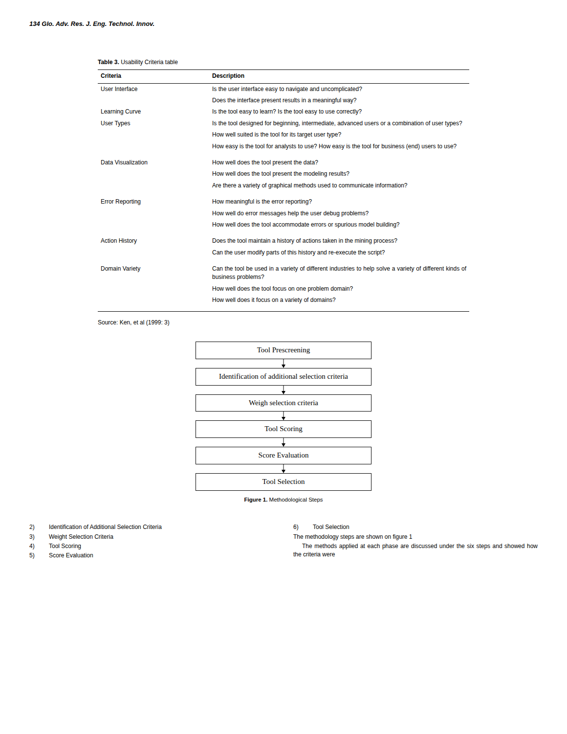134 Glo. Adv. Res. J. Eng. Technol. Innov.
Table 3. Usability Criteria table
| Criteria | Description |
| --- | --- |
| User Interface | Is the user interface easy to navigate and uncomplicated? |
| | Does the interface present results in a meaningful way? |
| Learning Curve | Is the tool easy to learn? Is the tool easy to use correctly? |
| User Types | Is the tool designed for beginning, intermediate, advanced users or a combination of user types? |
| | How well suited is the tool for its target user type? |
| | How easy is the tool for analysts to use? How easy is the tool for business (end) users to use? |
| Data Visualization | How well does the tool present the data? |
| | How well does the tool present the modeling results? |
| | Are there a variety of graphical methods used to communicate information? |
| Error Reporting | How meaningful is the error reporting? |
| | How well do error messages help the user debug problems? |
| | How well does the tool accommodate errors or spurious model building? |
| Action History | Does the tool maintain a history of actions taken in the mining process? |
| | Can the user modify parts of this history and re-execute the script? |
| Domain Variety | Can the tool be used in a variety of different industries to help solve a variety of different kinds of business problems? |
| | How well does the tool focus on one problem domain? |
| | How well does it focus on a variety of domains? |
Source: Ken, et al (1999: 3)
Tool Prescreening
Identification of additional selection criteria
Weigh selection criteria
Tool Scoring
Score Evaluation
Tool Selection
Figure 1. Methodological Steps
2) Identification of Additional Selection Criteria
3) Weight Selection Criteria
4) Tool Scoring
5) Score Evaluation
6) Tool Selection
The methodology steps are shown on figure 1
The methods applied at each phase are discussed under the six steps and showed how the criteria were